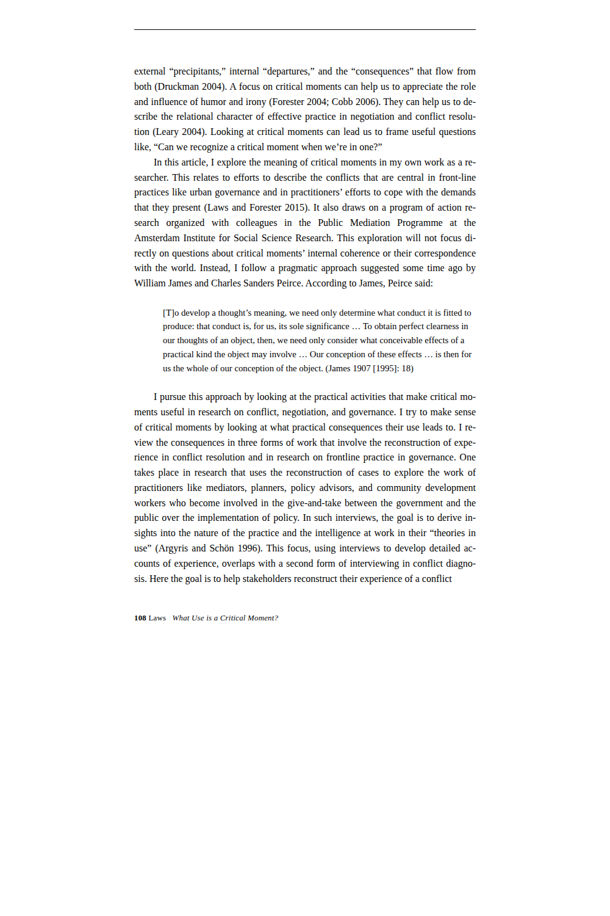external “precipitants,” internal “departures,” and the “consequences” that flow from both (Druckman 2004). A focus on critical moments can help us to appreciate the role and influence of humor and irony (Forester 2004; Cobb 2006). They can help us to describe the relational character of effective practice in negotiation and conflict resolution (Leary 2004). Looking at critical moments can lead us to frame useful questions like, “Can we recognize a critical moment when we’re in one?”
In this article, I explore the meaning of critical moments in my own work as a researcher. This relates to efforts to describe the conflicts that are central in front-line practices like urban governance and in practitioners’ efforts to cope with the demands that they present (Laws and Forester 2015). It also draws on a program of action research organized with colleagues in the Public Mediation Programme at the Amsterdam Institute for Social Science Research. This exploration will not focus directly on questions about critical moments’ internal coherence or their correspondence with the world. Instead, I follow a pragmatic approach suggested some time ago by William James and Charles Sanders Peirce. According to James, Peirce said:
[T]o develop a thought’s meaning, we need only determine what conduct it is fitted to produce: that conduct is, for us, its sole significance … To obtain perfect clearness in our thoughts of an object, then, we need only consider what conceivable effects of a practical kind the object may involve … Our conception of these effects … is then for us the whole of our conception of the object. (James 1907 [1995]: 18)
I pursue this approach by looking at the practical activities that make critical moments useful in research on conflict, negotiation, and governance. I try to make sense of critical moments by looking at what practical consequences their use leads to. I review the consequences in three forms of work that involve the reconstruction of experience in conflict resolution and in research on frontline practice in governance. One takes place in research that uses the reconstruction of cases to explore the work of practitioners like mediators, planners, policy advisors, and community development workers who become involved in the give-and-take between the government and the public over the implementation of policy. In such interviews, the goal is to derive insights into the nature of the practice and the intelligence at work in their “theories in use” (Argyris and Schön 1996). This focus, using interviews to develop detailed accounts of experience, overlaps with a second form of interviewing in conflict diagnosis. Here the goal is to help stakeholders reconstruct their experience of a conflict
108 Laws What Use is a Critical Moment?